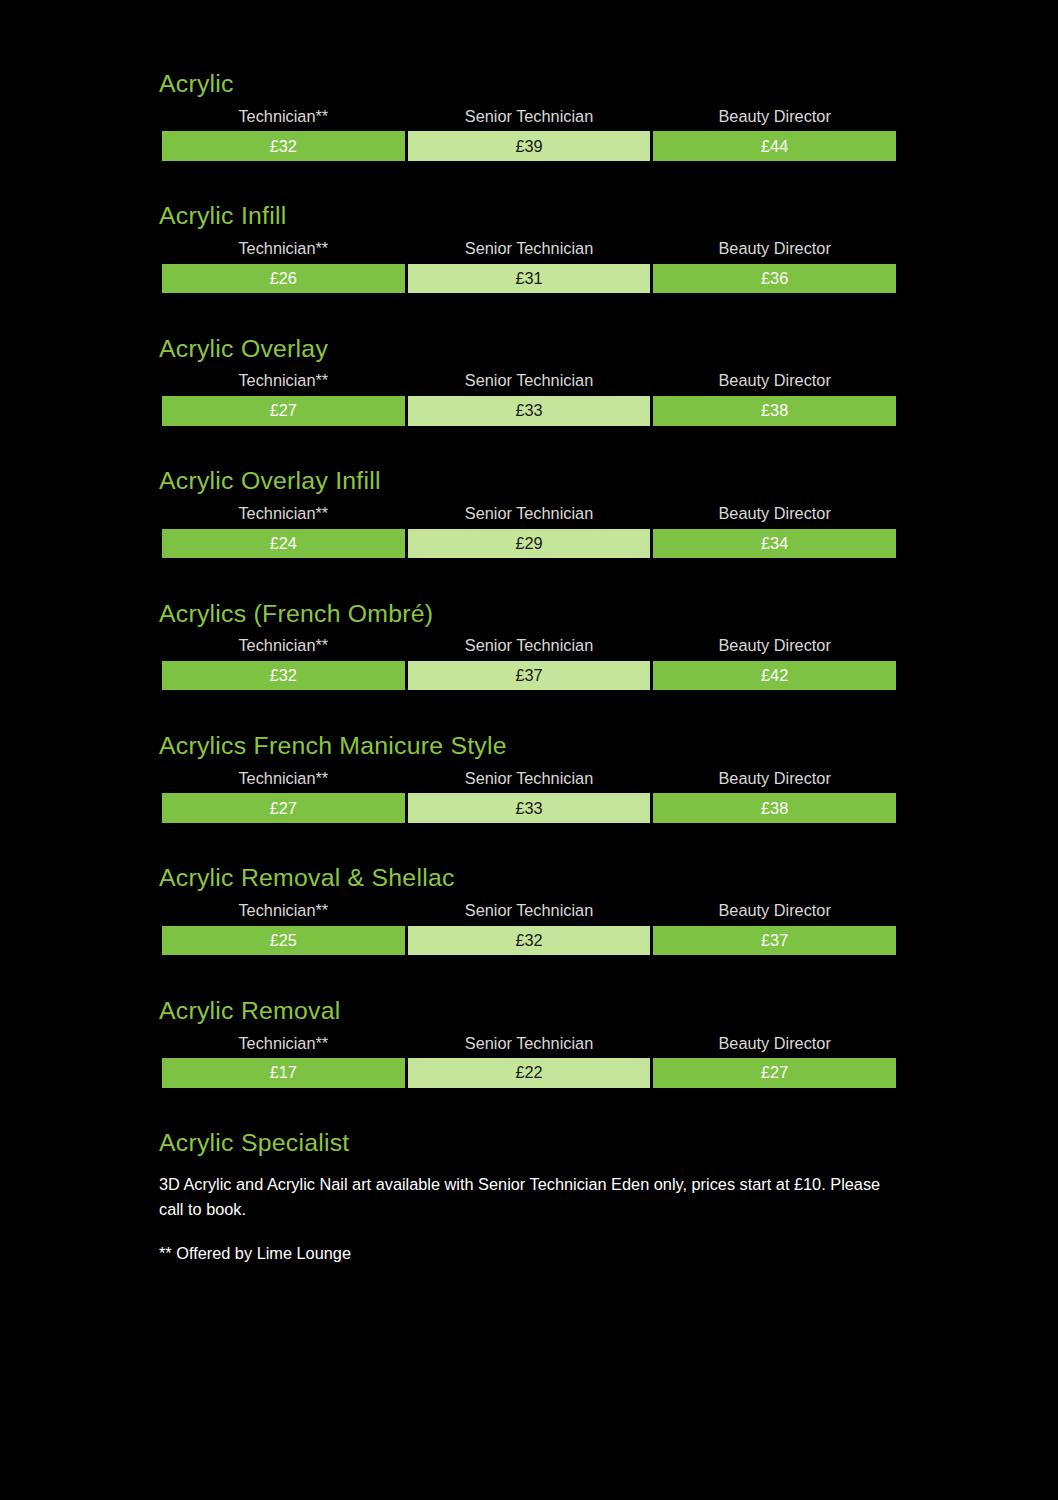Acrylic
| Technician** | Senior Technician | Beauty Director |
| --- | --- | --- |
| £32 | £39 | £44 |
Acrylic Infill
| Technician** | Senior Technician | Beauty Director |
| --- | --- | --- |
| £26 | £31 | £36 |
Acrylic Overlay
| Technician** | Senior Technician | Beauty Director |
| --- | --- | --- |
| £27 | £33 | £38 |
Acrylic Overlay Infill
| Technician** | Senior Technician | Beauty Director |
| --- | --- | --- |
| £24 | £29 | £34 |
Acrylics (French Ombré)
| Technician** | Senior Technician | Beauty Director |
| --- | --- | --- |
| £32 | £37 | £42 |
Acrylics French Manicure Style
| Technician** | Senior Technician | Beauty Director |
| --- | --- | --- |
| £27 | £33 | £38 |
Acrylic Removal & Shellac
| Technician** | Senior Technician | Beauty Director |
| --- | --- | --- |
| £25 | £32 | £37 |
Acrylic Removal
| Technician** | Senior Technician | Beauty Director |
| --- | --- | --- |
| £17 | £22 | £27 |
Acrylic Specialist
3D Acrylic and Acrylic Nail art available with Senior Technician Eden only, prices start at £10. Please call to book.
** Offered by Lime Lounge